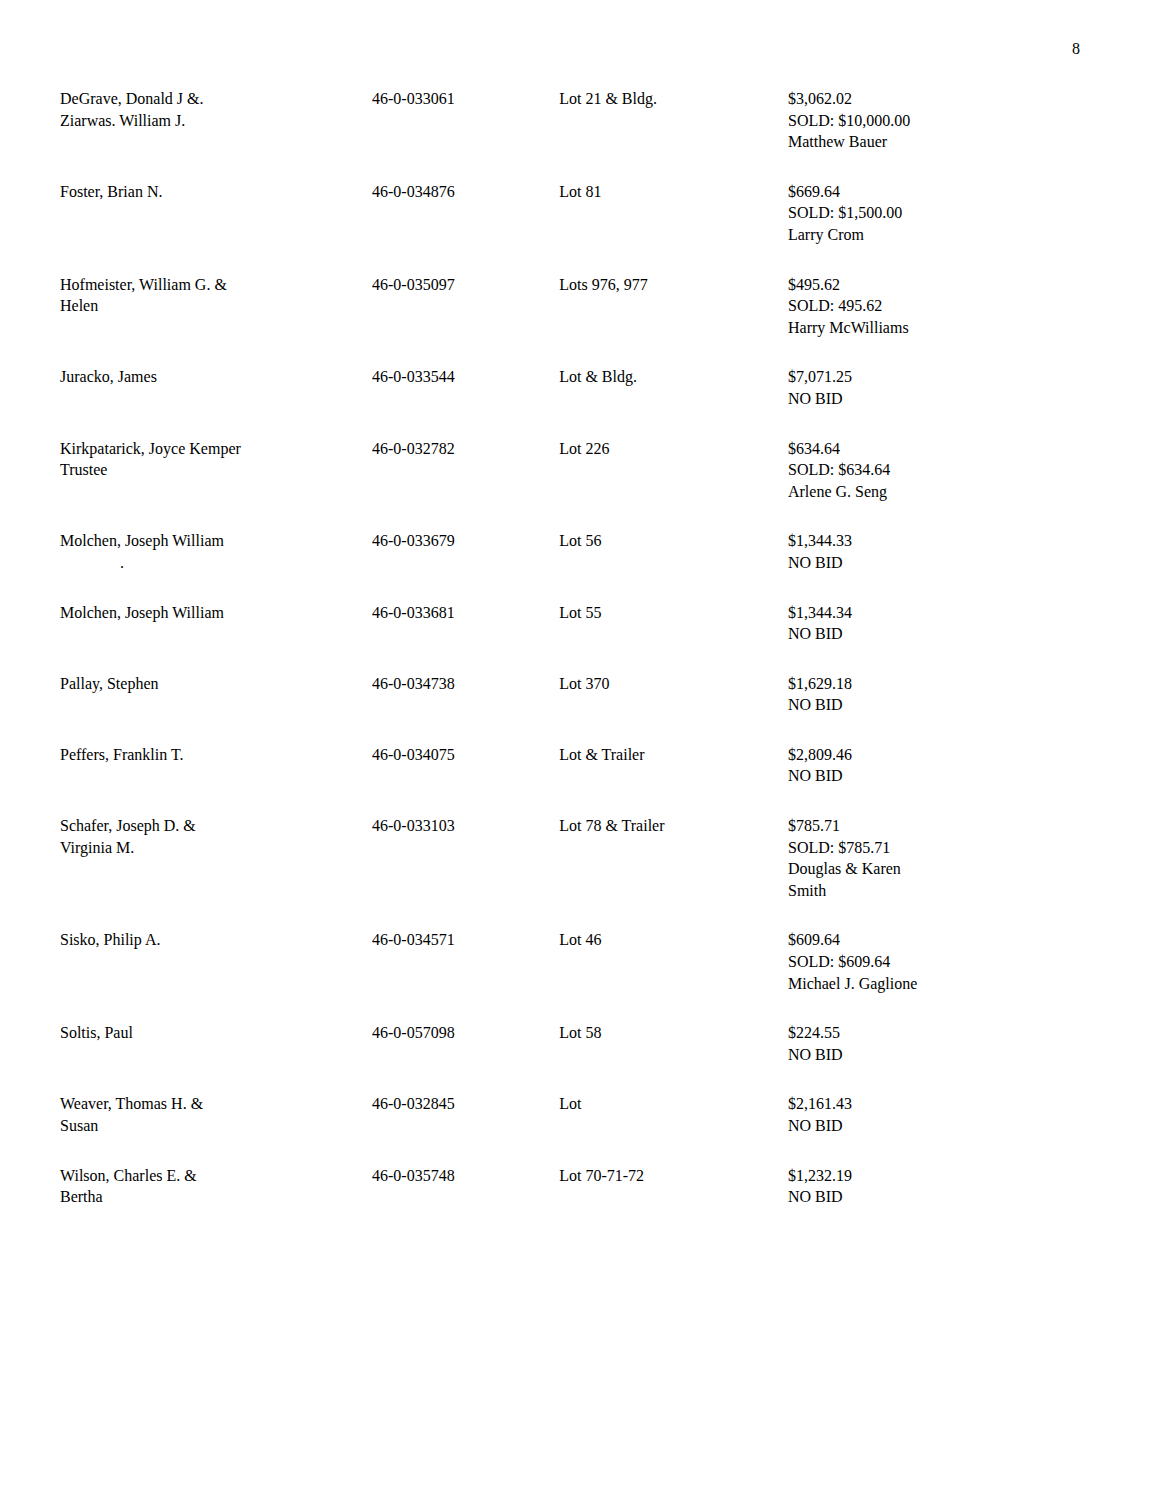8
| DeGrave, Donald J &. Ziarwas. William J. | 46-0-033061 | Lot 21 & Bldg. | $3,062.02 SOLD: $10,000.00 Matthew Bauer |
| Foster, Brian N. | 46-0-034876 | Lot 81 | $669.64 SOLD: $1,500.00 Larry Crom |
| Hofmeister, William G. & Helen | 46-0-035097 | Lots 976, 977 | $495.62 SOLD: 495.62 Harry McWilliams |
| Juracko, James | 46-0-033544 | Lot & Bldg. | $7,071.25 NO BID |
| Kirkpatarick, Joyce Kemper Trustee | 46-0-032782 | Lot 226 | $634.64 SOLD: $634.64 Arlene G. Seng |
| Molchen, Joseph William . | 46-0-033679 | Lot 56 | $1,344.33 NO BID |
| Molchen, Joseph William | 46-0-033681 | Lot 55 | $1,344.34 NO BID |
| Pallay, Stephen | 46-0-034738 | Lot 370 | $1,629.18 NO BID |
| Peffers, Franklin T. | 46-0-034075 | Lot & Trailer | $2,809.46 NO BID |
| Schafer, Joseph D. & Virginia M. | 46-0-033103 | Lot 78 & Trailer | $785.71 SOLD: $785.71 Douglas & Karen Smith |
| Sisko, Philip A. | 46-0-034571 | Lot 46 | $609.64 SOLD: $609.64 Michael J. Gaglione |
| Soltis, Paul | 46-0-057098 | Lot 58 | $224.55 NO BID |
| Weaver, Thomas H. & Susan | 46-0-032845 | Lot | $2,161.43 NO BID |
| Wilson, Charles E. & Bertha | 46-0-035748 | Lot 70-71-72 | $1,232.19 NO BID |